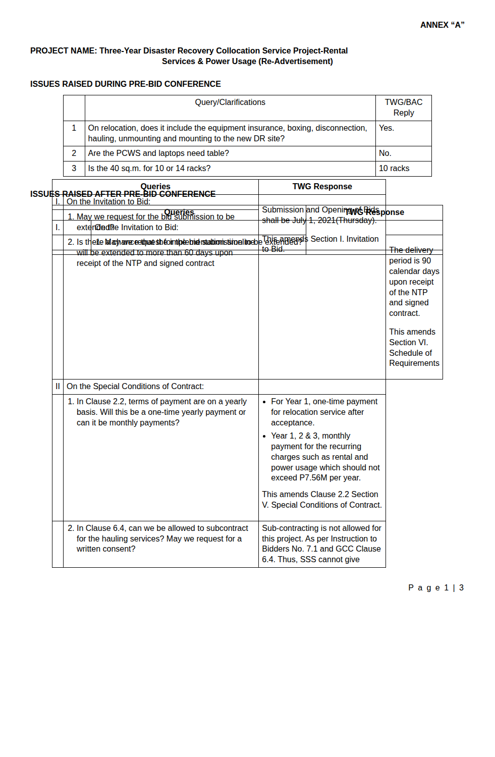ANNEX “A”
PROJECT NAME: Three-Year Disaster Recovery Collocation Service Project-Rental Services & Power Usage (Re-Advertisement)
ISSUES RAISED DURING PRE-BID CONFERENCE
| | Query/Clarifications | TWG/BAC Reply |
| --- | --- | --- |
| 1 | On relocation, does it include the equipment insurance, boxing, disconnection, hauling, unmounting and mounting to the new DR site? | Yes. |
| 2 | Are the PCWS and laptops need table? | No. |
| 3 | Is the 40 sq.m. for 10 or 14 racks? | 10 racks |
ISSUES RAISED AFTER PRE-BID CONFERENCE
| Queries | TWG Response |
| --- | --- |
| I. | On the Invitation to Bid: | |
| | May we request for the bid submission to be extended? |
| Queries | TWG Response |
| --- | --- |
| I. | On the Invitation to Bid: | Submission and Opening of Bids shall be July 1, 2021(Thursday). This amends Section I. Invitation to Bid. |
| | May we request for the bid submission to be extended? |
| | Is there a chance that the implementation timeline will be extended to more than 60 days upon receipt of the NTP and signed contract | The delivery period is 90 calendar days upon receipt of the NTP and signed contract. This amends Section VI. Schedule of Requirements |
| II | On the Special Conditions of Contract: | |
| | In Clause 2.2, terms of payment are on a yearly basis. Will this be a one-time yearly payment or can it be monthly payments? | For Year 1, one-time payment for relocation service after acceptance. Year 1, 2 & 3, monthly payment for the recurring charges such as rental and power usage which should not exceed P7.56M per year. This amends Clause 2.2 Section V. Special Conditions of Contract. |
| | In Clause 6.4, can we be allowed to subcontract for the hauling services? May we request for a written consent? | Sub-contracting is not allowed for this project. As per Instruction to Bidders No. 7.1 and GCC Clause 6.4. Thus, SSS cannot give |
P a g e 1 | 3